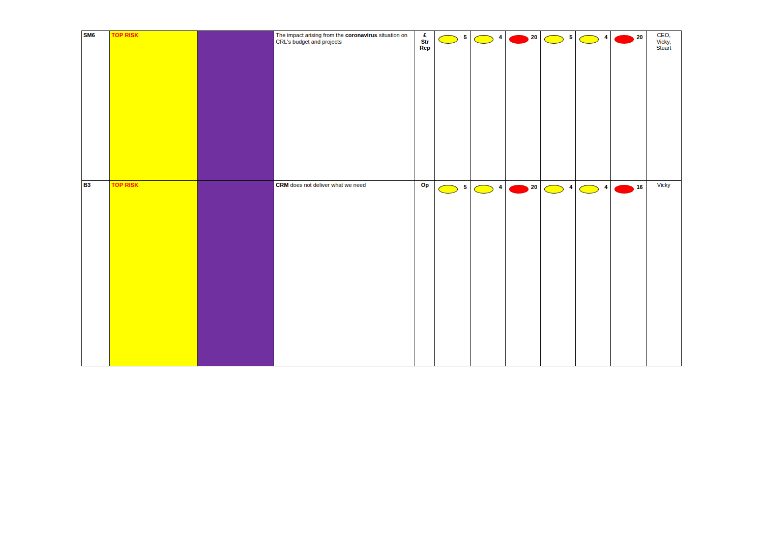| SM6 | TOP RISK | | The impact arising from the coronavirus situation on CRL's budget and projects | £ Str Rep | 5 | 4 | 20 | 5 | 4 | 20 | CEO, Vicky, Stuart |
| B3 | TOP RISK | | CRM does not deliver what we need | Op | 5 | 4 | 20 | 4 | 4 | 16 | Vicky |